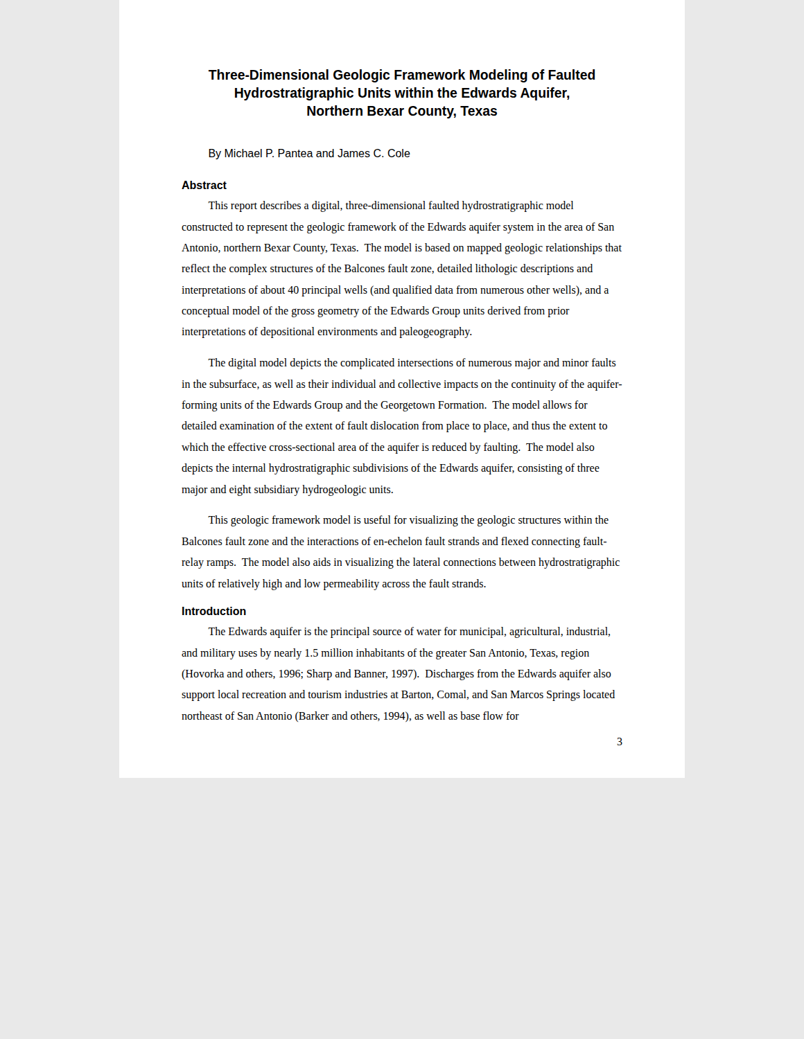Three-Dimensional Geologic Framework Modeling of Faulted
Hydrostratigraphic Units within the Edwards Aquifer,
Northern Bexar County, Texas
By Michael P. Pantea and James C. Cole
Abstract
This report describes a digital, three-dimensional faulted hydrostratigraphic model constructed to represent the geologic framework of the Edwards aquifer system in the area of San Antonio, northern Bexar County, Texas. The model is based on mapped geologic relationships that reflect the complex structures of the Balcones fault zone, detailed lithologic descriptions and interpretations of about 40 principal wells (and qualified data from numerous other wells), and a conceptual model of the gross geometry of the Edwards Group units derived from prior interpretations of depositional environments and paleogeography.
The digital model depicts the complicated intersections of numerous major and minor faults in the subsurface, as well as their individual and collective impacts on the continuity of the aquifer-forming units of the Edwards Group and the Georgetown Formation. The model allows for detailed examination of the extent of fault dislocation from place to place, and thus the extent to which the effective cross-sectional area of the aquifer is reduced by faulting. The model also depicts the internal hydrostratigraphic subdivisions of the Edwards aquifer, consisting of three major and eight subsidiary hydrogeologic units.
This geologic framework model is useful for visualizing the geologic structures within the Balcones fault zone and the interactions of en-echelon fault strands and flexed connecting fault-relay ramps. The model also aids in visualizing the lateral connections between hydrostratigraphic units of relatively high and low permeability across the fault strands.
Introduction
The Edwards aquifer is the principal source of water for municipal, agricultural, industrial, and military uses by nearly 1.5 million inhabitants of the greater San Antonio, Texas, region (Hovorka and others, 1996; Sharp and Banner, 1997). Discharges from the Edwards aquifer also support local recreation and tourism industries at Barton, Comal, and San Marcos Springs located northeast of San Antonio (Barker and others, 1994), as well as base flow for
3